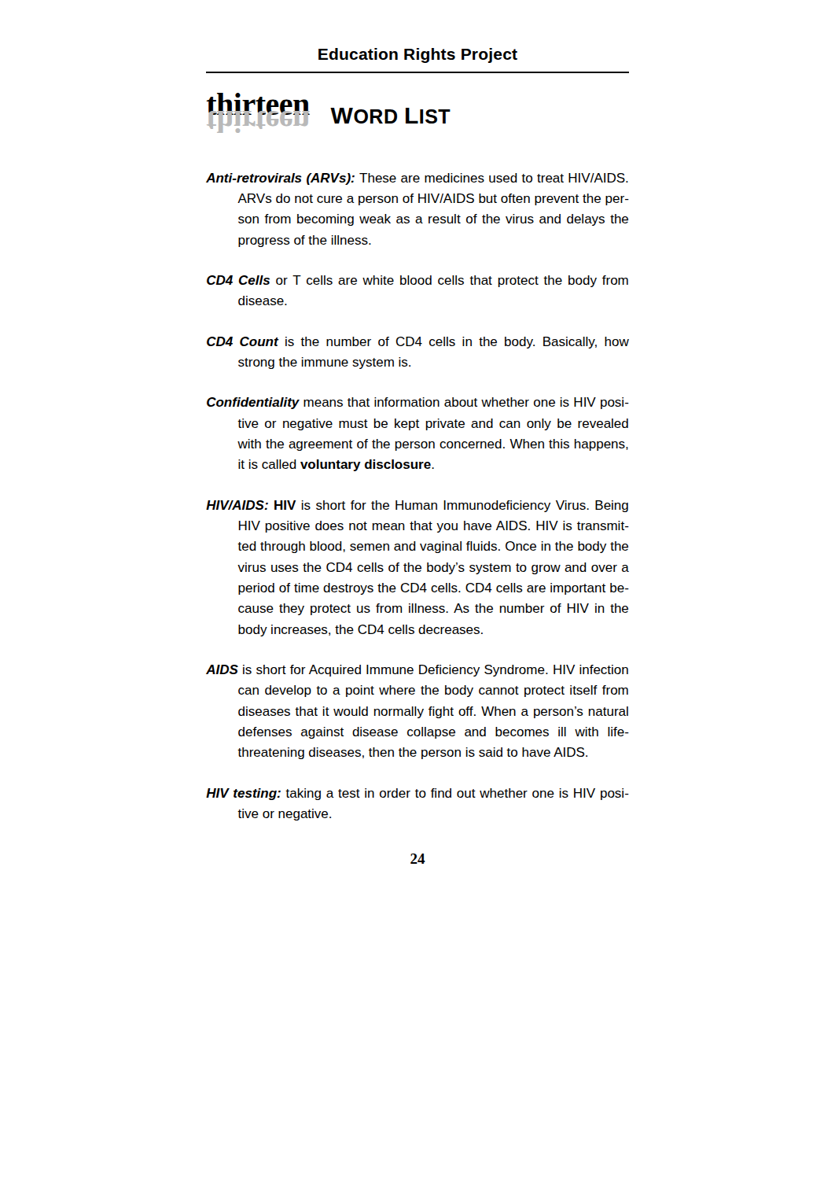Education Rights Project
thirteen thirteen
WORD LIST
Anti-retrovirals (ARVs):
These are medicines used to treat HIV/AIDS. ARVs do not cure a person of HIV/AIDS but often prevent the person from becoming weak as a result of the virus and delays the progress of the illness.
CD4 Cells
or T cells are white blood cells that protect the body from disease.
CD4 Count
is the number of CD4 cells in the body. Basically, how strong the immune system is.
Confidentiality
means that information about whether one is HIV positive or negative must be kept private and can only be revealed with the agreement of the person concerned. When this happens, it is called voluntary disclosure.
HIV/AIDS: HIV
is short for the Human Immunodeficiency Virus. Being HIV positive does not mean that you have AIDS. HIV is transmitted through blood, semen and vaginal fluids. Once in the body the virus uses the CD4 cells of the body’s system to grow and over a period of time destroys the CD4 cells. CD4 cells are important because they protect us from illness. As the number of HIV in the body increases, the CD4 cells decreases.
AIDS
is short for Acquired Immune Deficiency Syndrome. HIV infection can develop to a point where the body cannot protect itself from diseases that it would normally fight off. When a person’s natural defenses against disease collapse and becomes ill with life-threatening diseases, then the person is said to have AIDS.
HIV testing:
taking a test in order to find out whether one is HIV positive or negative.
24